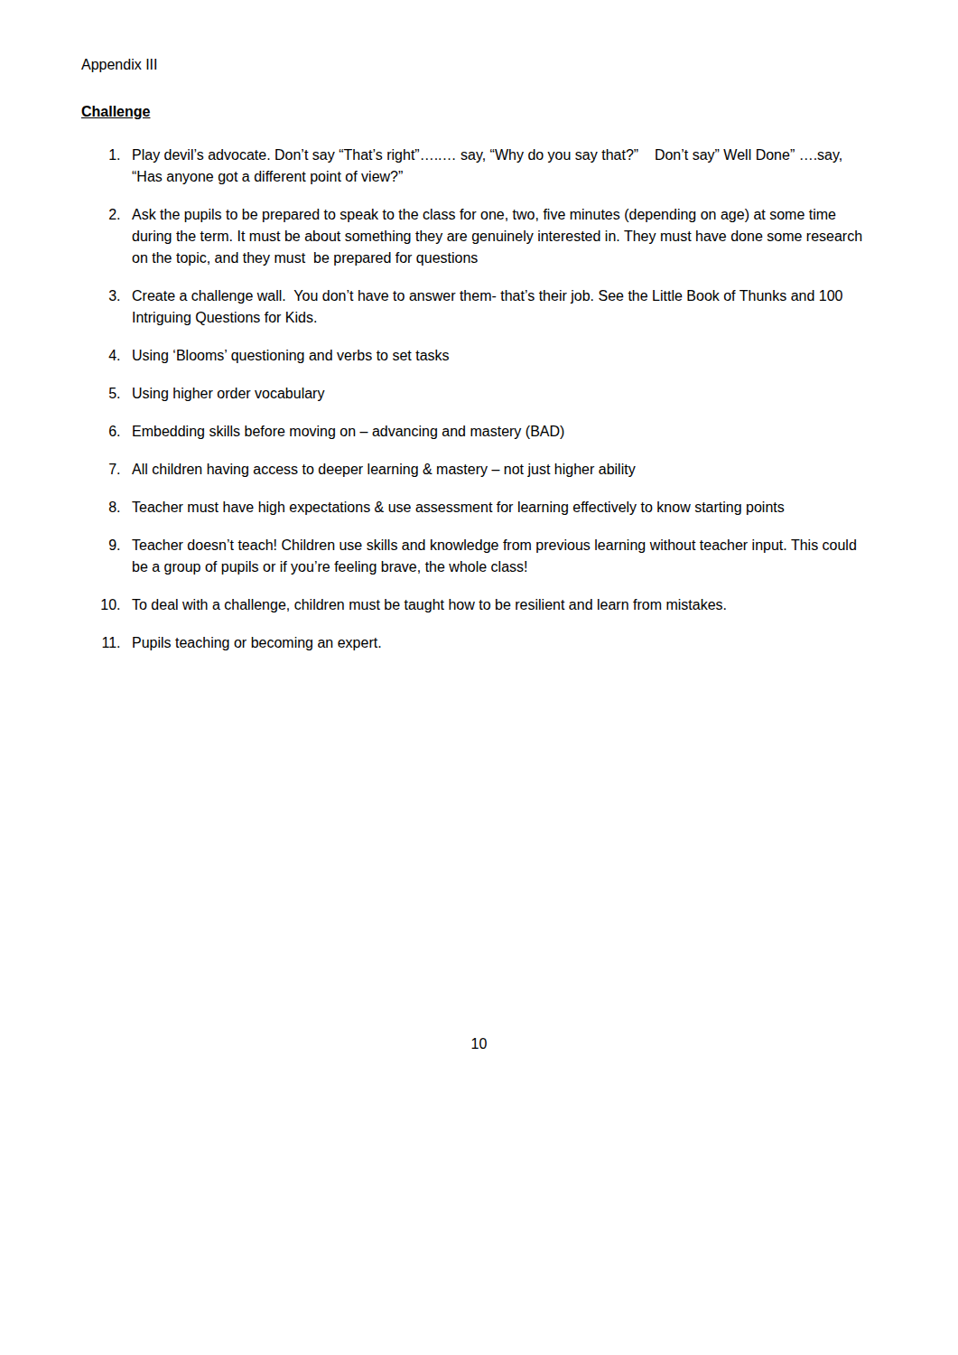Appendix III
Challenge
Play devil’s advocate. Don’t say “That’s right”…..… say, “Why do you say that?” Don’t say” Well Done” ….say, “Has anyone got a different point of view?”
Ask the pupils to be prepared to speak to the class for one, two, five minutes (depending on age) at some time during the term. It must be about something they are genuinely interested in. They must have done some research on the topic, and they must be prepared for questions
Create a challenge wall. You don’t have to answer them- that’s their job. See the Little Book of Thunks and 100 Intriguing Questions for Kids.
Using ‘Blooms’ questioning and verbs to set tasks
Using higher order vocabulary
Embedding skills before moving on – advancing and mastery (BAD)
All children having access to deeper learning & mastery – not just higher ability
Teacher must have high expectations & use assessment for learning effectively to know starting points
Teacher doesn’t teach! Children use skills and knowledge from previous learning without teacher input. This could be a group of pupils or if you’re feeling brave, the whole class!
To deal with a challenge, children must be taught how to be resilient and learn from mistakes.
Pupils teaching or becoming an expert.
10